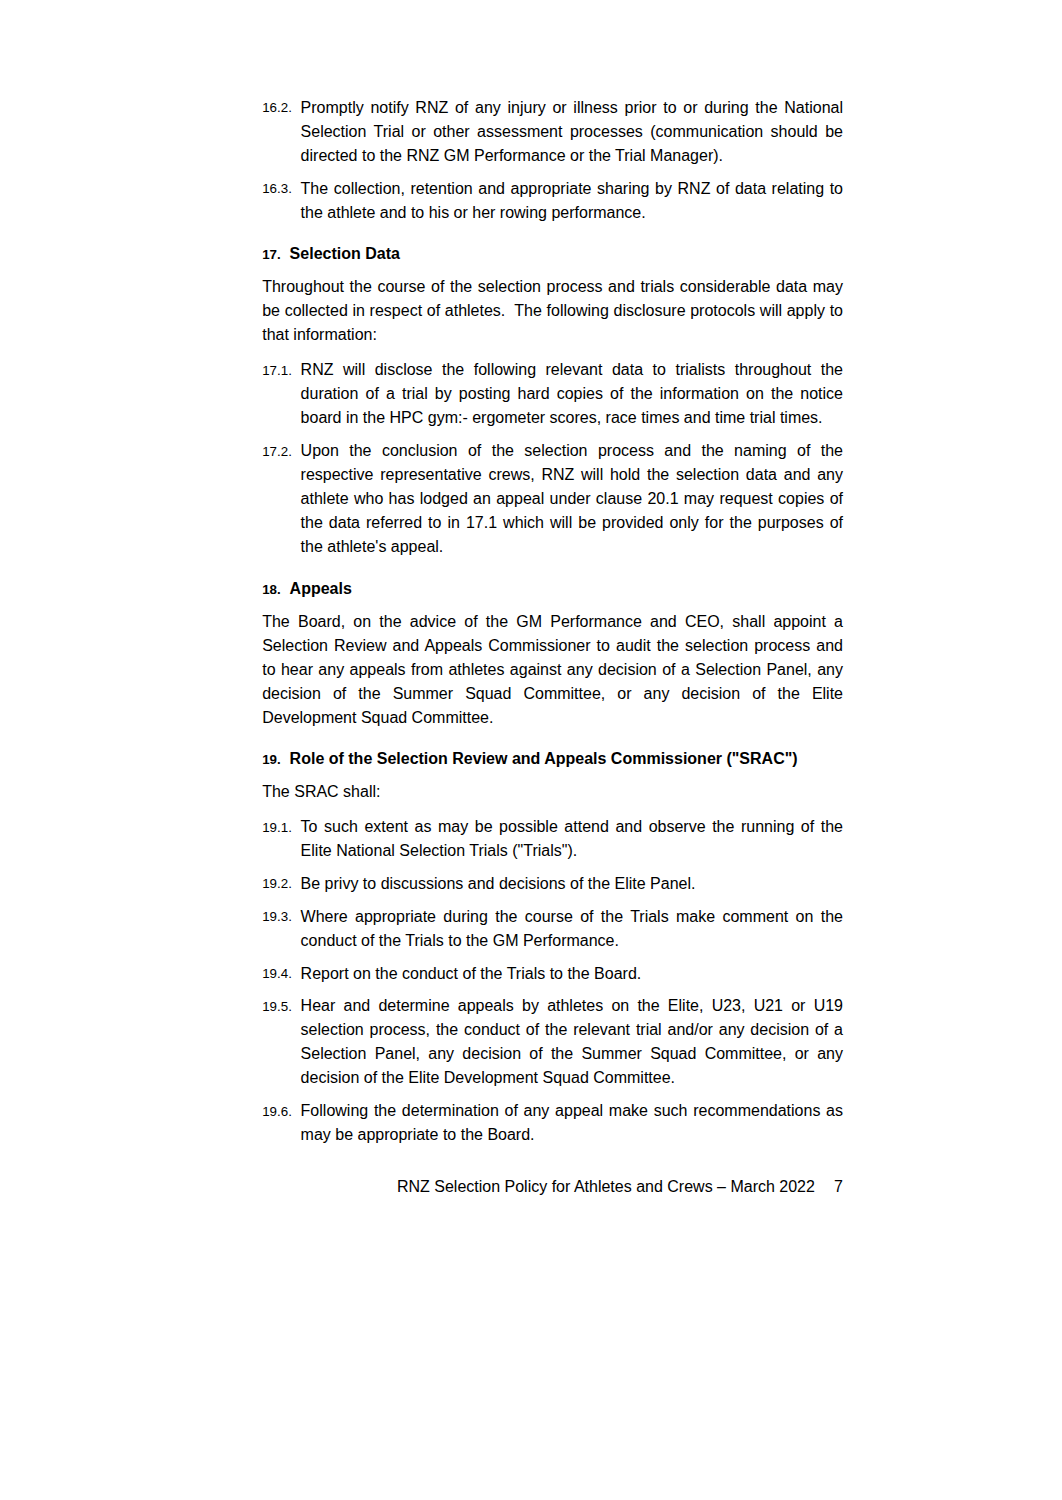16.2.
Promptly notify RNZ of any injury or illness prior to or during the National Selection Trial or other assessment processes (communication should be directed to the RNZ GM Performance or the Trial Manager).
16.3.
The collection, retention and appropriate sharing by RNZ of data relating to the athlete and to his or her rowing performance.
17. Selection Data
Throughout the course of the selection process and trials considerable data may be collected in respect of athletes. The following disclosure protocols will apply to that information:
17.1.
RNZ will disclose the following relevant data to trialists throughout the duration of a trial by posting hard copies of the information on the notice board in the HPC gym:- ergometer scores, race times and time trial times.
17.2.
Upon the conclusion of the selection process and the naming of the respective representative crews, RNZ will hold the selection data and any athlete who has lodged an appeal under clause 20.1 may request copies of the data referred to in 17.1 which will be provided only for the purposes of the athlete's appeal.
18. Appeals
The Board, on the advice of the GM Performance and CEO, shall appoint a Selection Review and Appeals Commissioner to audit the selection process and to hear any appeals from athletes against any decision of a Selection Panel, any decision of the Summer Squad Committee, or any decision of the Elite Development Squad Committee.
19. Role of the Selection Review and Appeals Commissioner ("SRAC")
The SRAC shall:
19.1.
To such extent as may be possible attend and observe the running of the Elite National Selection Trials ("Trials").
19.2.
Be privy to discussions and decisions of the Elite Panel.
19.3.
Where appropriate during the course of the Trials make comment on the conduct of the Trials to the GM Performance.
19.4.
Report on the conduct of the Trials to the Board.
19.5.
Hear and determine appeals by athletes on the Elite, U23, U21 or U19 selection process, the conduct of the relevant trial and/or any decision of a Selection Panel, any decision of the Summer Squad Committee, or any decision of the Elite Development Squad Committee.
19.6.
Following the determination of any appeal make such recommendations as may be appropriate to the Board.
RNZ Selection Policy for Athletes and Crews – March 20227